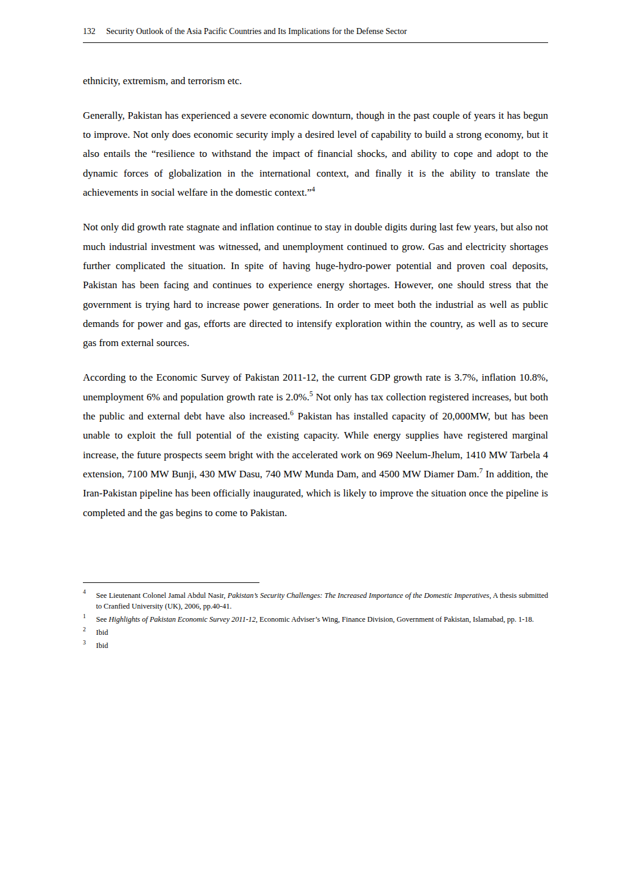132 Security Outlook of the Asia Pacific Countries and Its Implications for the Defense Sector
ethnicity, extremism, and terrorism etc.
Generally, Pakistan has experienced a severe economic downturn, though in the past couple of years it has begun to improve. Not only does economic security imply a desired level of capability to build a strong economy, but it also entails the “resilience to withstand the impact of financial shocks, and ability to cope and adopt to the dynamic forces of globalization in the international context, and finally it is the ability to translate the achievements in social welfare in the domestic context.”4
Not only did growth rate stagnate and inflation continue to stay in double digits during last few years, but also not much industrial investment was witnessed, and unemployment continued to grow. Gas and electricity shortages further complicated the situation. In spite of having huge-hydro-power potential and proven coal deposits, Pakistan has been facing and continues to experience energy shortages. However, one should stress that the government is trying hard to increase power generations. In order to meet both the industrial as well as public demands for power and gas, efforts are directed to intensify exploration within the country, as well as to secure gas from external sources.
According to the Economic Survey of Pakistan 2011-12, the current GDP growth rate is 3.7%, inflation 10.8%, unemployment 6% and population growth rate is 2.0%.5 Not only has tax collection registered increases, but both the public and external debt have also increased.6 Pakistan has installed capacity of 20,000MW, but has been unable to exploit the full potential of the existing capacity. While energy supplies have registered marginal increase, the future prospects seem bright with the accelerated work on 969 Neelum-Jhelum, 1410 MW Tarbela 4 extension, 7100 MW Bunji, 430 MW Dasu, 740 MW Munda Dam, and 4500 MW Diamer Dam.7 In addition, the Iran-Pakistan pipeline has been officially inaugurated, which is likely to improve the situation once the pipeline is completed and the gas begins to come to Pakistan.
See Lieutenant Colonel Jamal Abdul Nasir, Pakistan’s Security Challenges: The Increased Importance of the Domestic Imperatives, A thesis submitted to Cranfied University (UK), 2006, pp.40-41.
See Highlights of Pakistan Economic Survey 2011-12, Economic Adviser’s Wing, Finance Division, Government of Pakistan, Islamabad, pp. 1-18.
Ibid
Ibid